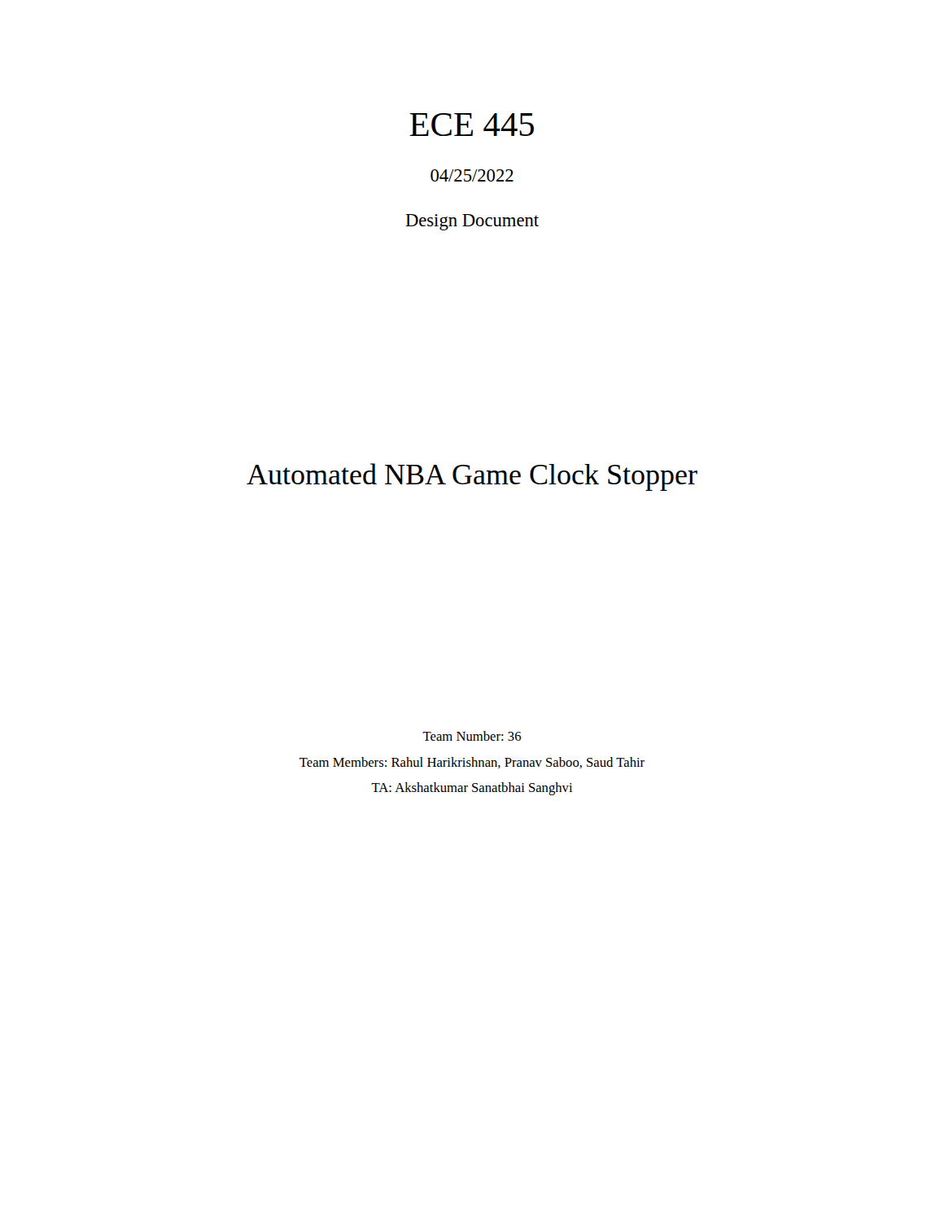ECE 445
04/25/2022
Design Document
Automated NBA Game Clock Stopper
Team Number: 36
Team Members: Rahul Harikrishnan, Pranav Saboo, Saud Tahir
TA: Akshatkumar Sanatbhai Sanghvi